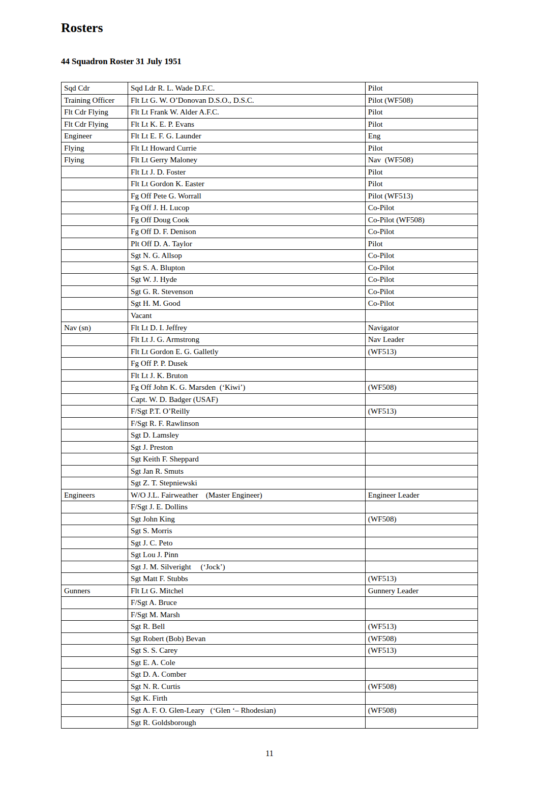Rosters
44 Squadron Roster 31 July 1951
| Sqd Cdr | Sqd Ldr R. L. Wade D.F.C. | Pilot |
| Training Officer | Flt Lt G. W. O’Donovan D.S.O., D.S.C. | Pilot (WF508) |
| Flt Cdr Flying | Flt Lt Frank W. Alder A.F.C. | Pilot |
| Flt Cdr Flying | Flt Lt K. E. P. Evans | Pilot |
| Engineer | Flt Lt E. F. G. Launder | Eng |
| Flying | Flt Lt Howard Currie | Pilot |
| Flying | Flt Lt Gerry Maloney | Nav (WF508) |
| | Flt Lt J. D. Foster | Pilot |
| | Flt Lt Gordon K. Easter | Pilot |
| | Fg Off Pete G. Worrall | Pilot (WF513) |
| | Fg Off J. H. Lucop | Co-Pilot |
| | Fg Off Doug Cook | Co-Pilot (WF508) |
| | Fg Off D. F. Denison | Co-Pilot |
| | Plt Off D. A. Taylor | Pilot |
| | Sgt N. G. Allsop | Co-Pilot |
| | Sgt S. A. Blupton | Co-Pilot |
| | Sgt W. J. Hyde | Co-Pilot |
| | Sgt G. R. Stevenson | Co-Pilot |
| | Sgt H. M. Good | Co-Pilot |
| | Vacant | |
| Nav (sn) | Flt Lt D. I. Jeffrey | Navigator |
| | Flt Lt J. G. Armstrong | Nav Leader |
| | Flt Lt Gordon E. G. Galletly | (WF513) |
| | Fg Off P. P. Dusek | |
| | Flt Lt J. K. Bruton | |
| | Fg Off John K. G. Marsden (‘Kiwi’) | (WF508) |
| | Capt. W. D. Badger (USAF) | |
| | F/Sgt P.T. O’Reilly | (WF513) |
| | F/Sgt R. F. Rawlinson | |
| | Sgt D. Lamsley | |
| | Sgt J. Preston | |
| | Sgt Keith F. Sheppard | |
| | Sgt Jan R. Smuts | |
| | Sgt Z. T. Stepniewski | |
| Engineers | W/O J.L. Fairweather (Master Engineer) | Engineer Leader |
| | F/Sgt J. E. Dollins | |
| | Sgt John King | (WF508) |
| | Sgt S. Morris | |
| | Sgt J. C. Peto | |
| | Sgt Lou J. Pinn | |
| | Sgt J. M. Silveright (‘Jock’) | |
| | Sgt Matt F. Stubbs | (WF513) |
| Gunners | Flt Lt G. Mitchel | Gunnery Leader |
| | F/Sgt A. Bruce | |
| | F/Sgt M. Marsh | |
| | Sgt R. Bell | (WF513) |
| | Sgt Robert (Bob) Bevan | (WF508) |
| | Sgt S. S. Carey | (WF513) |
| | Sgt E. A. Cole | |
| | Sgt D. A. Comber | |
| | Sgt N. R. Curtis | (WF508) |
| | Sgt K. Firth | |
| | Sgt A. F. O. Glen-Leary (‘Glen ‘– Rhodesian) | (WF508) |
| | Sgt R. Goldsborough | |
11